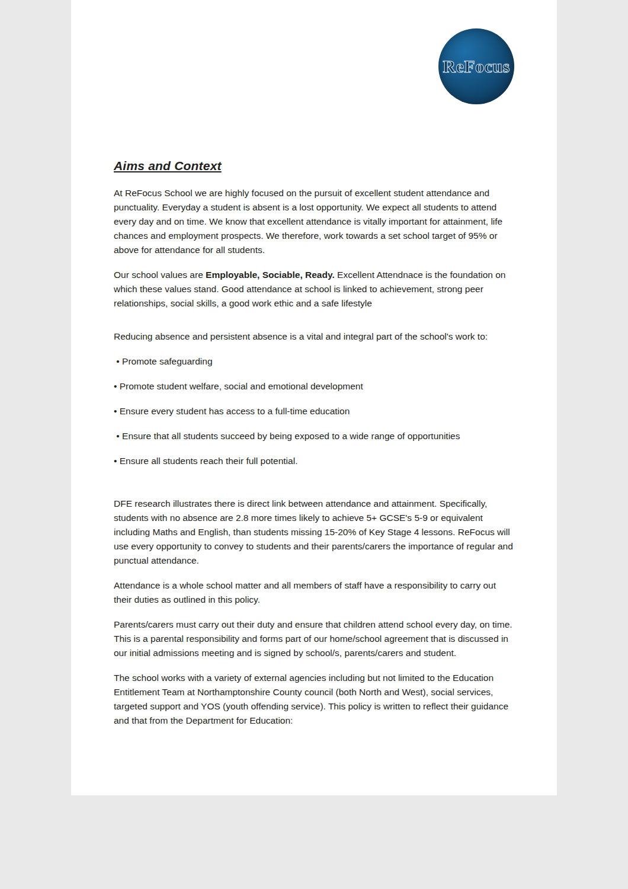ReFocus
Aims and Context
At ReFocus School we are highly focused on the pursuit of excellent student attendance and punctuality. Everyday a student is absent is a lost opportunity. We expect all students to attend every day and on time. We know that excellent attendance is vitally important for attainment, life chances and employment prospects. We therefore, work towards a set school target of 95% or above for attendance for all students.
Our school values are Employable, Sociable, Ready. Excellent Attendnace is the foundation on which these values stand. Good attendance at school is linked to achievement, strong peer relationships, social skills, a good work ethic and a safe lifestyle
Reducing absence and persistent absence is a vital and integral part of the school's work to:
• Promote safeguarding
• Promote student welfare, social and emotional development
• Ensure every student has access to a full-time education
• Ensure that all students succeed by being exposed to a wide range of opportunities
• Ensure all students reach their full potential.
DFE research illustrates there is direct link between attendance and attainment. Specifically, students with no absence are 2.8 more times likely to achieve 5+ GCSE's 5-9 or equivalent including Maths and English, than students missing 15-20% of Key Stage 4 lessons. ReFocus will use every opportunity to convey to students and their parents/carers the importance of regular and punctual attendance.
Attendance is a whole school matter and all members of staff have a responsibility to carry out their duties as outlined in this policy.
Parents/carers must carry out their duty and ensure that children attend school every day, on time. This is a parental responsibility and forms part of our home/school agreement that is discussed in our initial admissions meeting and is signed by school/s, parents/carers and student.
The school works with a variety of external agencies including but not limited to the Education Entitlement Team at Northamptonshire County council (both North and West), social services, targeted support and YOS (youth offending service). This policy is written to reflect their guidance and that from the Department for Education: